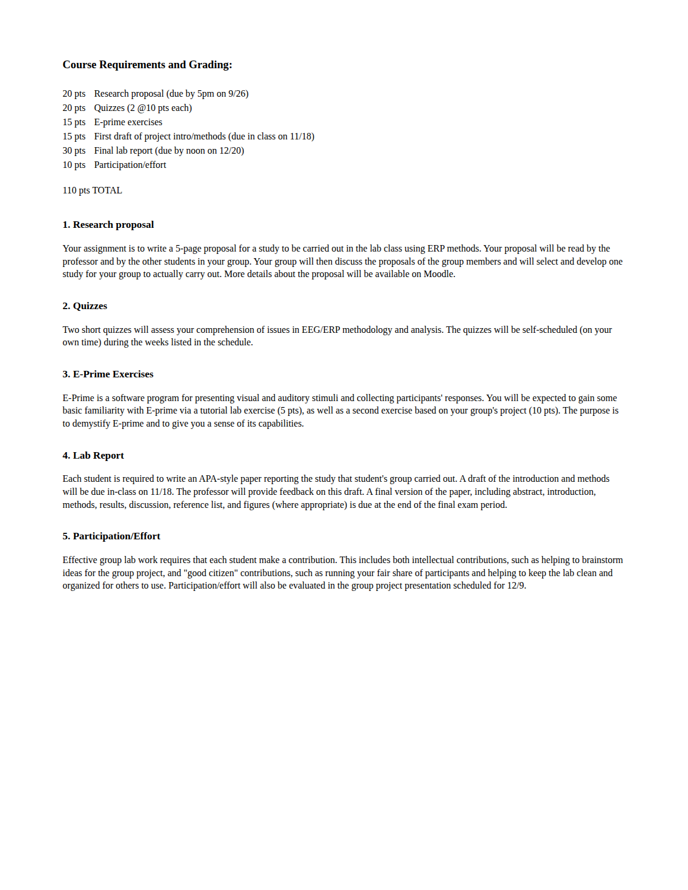Course Requirements and Grading:
| 20 pts | Research proposal (due by 5pm on 9/26) |
| 20 pts | Quizzes (2 @10 pts each) |
| 15 pts | E-prime exercises |
| 15 pts | First draft of project intro/methods (due in class on 11/18) |
| 30 pts | Final lab report (due by noon on 12/20) |
| 10 pts | Participation/effort |
110 pts TOTAL
1. Research proposal
Your assignment is to write a 5-page proposal for a study to be carried out in the lab class using ERP methods. Your proposal will be read by the professor and by the other students in your group. Your group will then discuss the proposals of the group members and will select and develop one study for your group to actually carry out. More details about the proposal will be available on Moodle.
2. Quizzes
Two short quizzes will assess your comprehension of issues in EEG/ERP methodology and analysis. The quizzes will be self-scheduled (on your own time) during the weeks listed in the schedule.
3. E-Prime Exercises
E-Prime is a software program for presenting visual and auditory stimuli and collecting participants' responses. You will be expected to gain some basic familiarity with E-prime via a tutorial lab exercise (5 pts), as well as a second exercise based on your group's project (10 pts). The purpose is to demystify E-prime and to give you a sense of its capabilities.
4. Lab Report
Each student is required to write an APA-style paper reporting the study that student's group carried out. A draft of the introduction and methods will be due in-class on 11/18. The professor will provide feedback on this draft. A final version of the paper, including abstract, introduction, methods, results, discussion, reference list, and figures (where appropriate) is due at the end of the final exam period.
5. Participation/Effort
Effective group lab work requires that each student make a contribution. This includes both intellectual contributions, such as helping to brainstorm ideas for the group project, and "good citizen" contributions, such as running your fair share of participants and helping to keep the lab clean and organized for others to use. Participation/effort will also be evaluated in the group project presentation scheduled for 12/9.